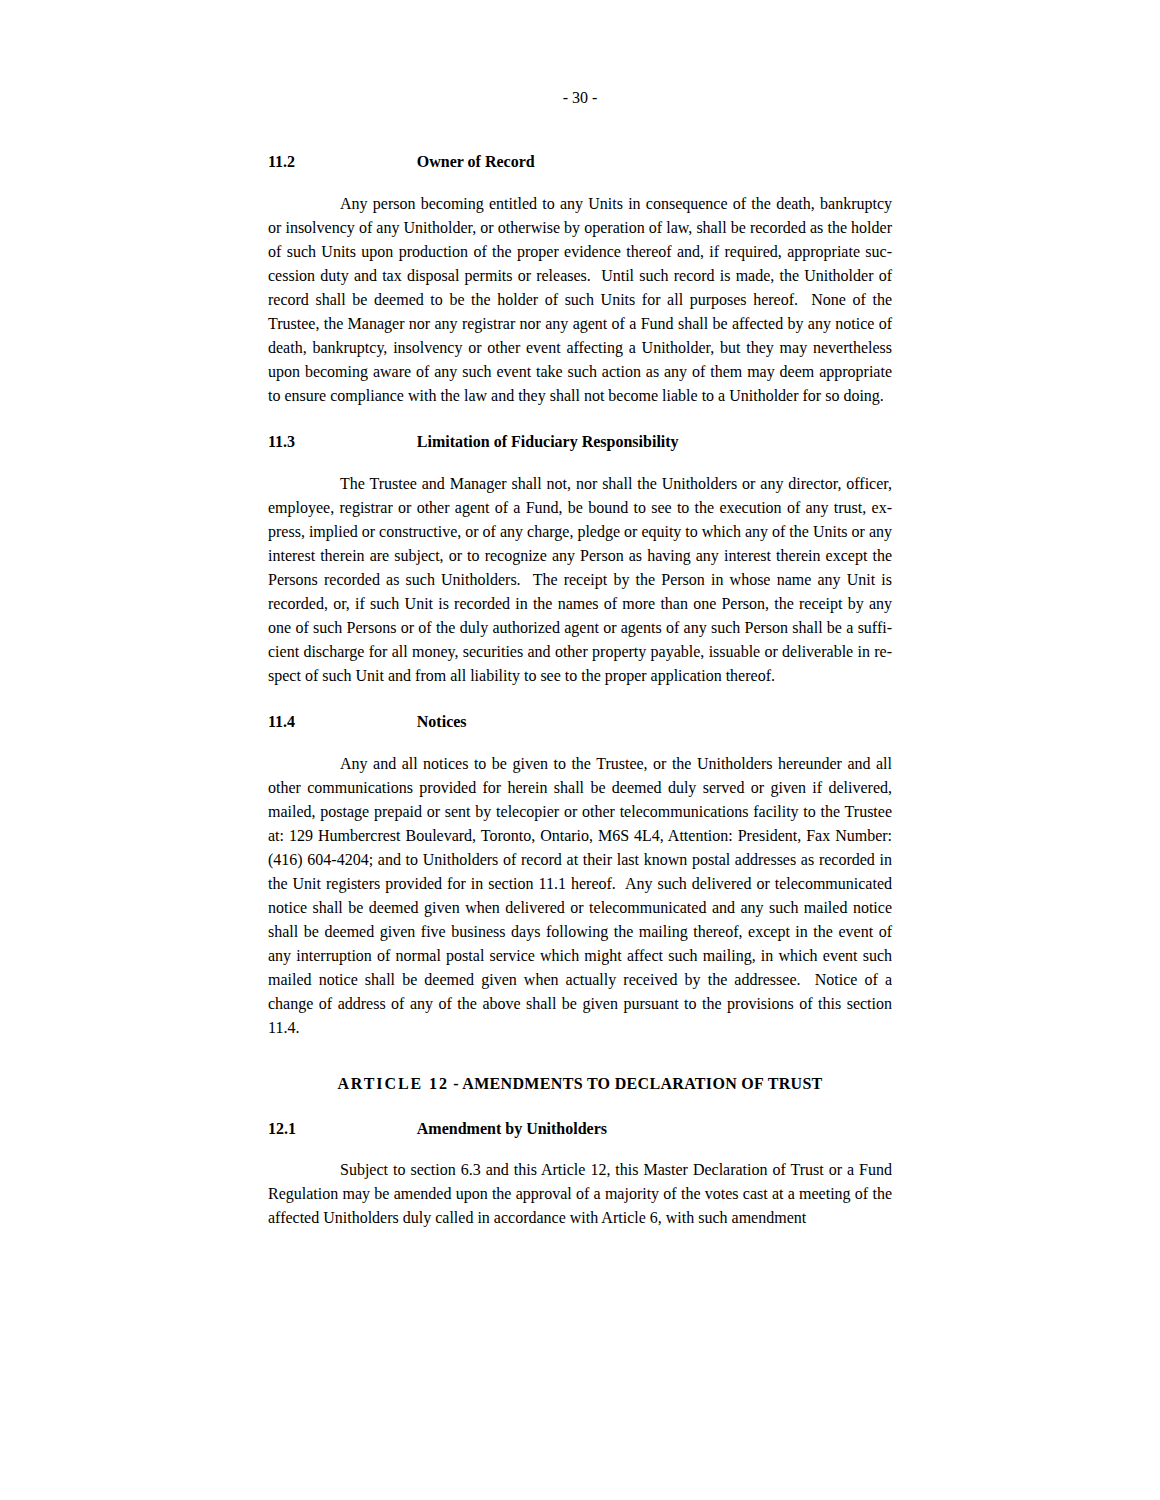- 30 -
11.2 Owner of Record
Any person becoming entitled to any Units in consequence of the death, bankruptcy or insolvency of any Unitholder, or otherwise by operation of law, shall be recorded as the holder of such Units upon production of the proper evidence thereof and, if required, appropriate succession duty and tax disposal permits or releases. Until such record is made, the Unitholder of record shall be deemed to be the holder of such Units for all purposes hereof. None of the Trustee, the Manager nor any registrar nor any agent of a Fund shall be affected by any notice of death, bankruptcy, insolvency or other event affecting a Unitholder, but they may nevertheless upon becoming aware of any such event take such action as any of them may deem appropriate to ensure compliance with the law and they shall not become liable to a Unitholder for so doing.
11.3 Limitation of Fiduciary Responsibility
The Trustee and Manager shall not, nor shall the Unitholders or any director, officer, employee, registrar or other agent of a Fund, be bound to see to the execution of any trust, express, implied or constructive, or of any charge, pledge or equity to which any of the Units or any interest therein are subject, or to recognize any Person as having any interest therein except the Persons recorded as such Unitholders. The receipt by the Person in whose name any Unit is recorded, or, if such Unit is recorded in the names of more than one Person, the receipt by any one of such Persons or of the duly authorized agent or agents of any such Person shall be a sufficient discharge for all money, securities and other property payable, issuable or deliverable in respect of such Unit and from all liability to see to the proper application thereof.
11.4 Notices
Any and all notices to be given to the Trustee, or the Unitholders hereunder and all other communications provided for herein shall be deemed duly served or given if delivered, mailed, postage prepaid or sent by telecopier or other telecommunications facility to the Trustee at: 129 Humbercrest Boulevard, Toronto, Ontario, M6S 4L4, Attention: President, Fax Number: (416) 604-4204; and to Unitholders of record at their last known postal addresses as recorded in the Unit registers provided for in section 11.1 hereof. Any such delivered or telecommunicated notice shall be deemed given when delivered or telecommunicated and any such mailed notice shall be deemed given five business days following the mailing thereof, except in the event of any interruption of normal postal service which might affect such mailing, in which event such mailed notice shall be deemed given when actually received by the addressee. Notice of a change of address of any of the above shall be given pursuant to the provisions of this section 11.4.
ARTICLE 12 - AMENDMENTS TO DECLARATION OF TRUST
12.1 Amendment by Unitholders
Subject to section 6.3 and this Article 12, this Master Declaration of Trust or a Fund Regulation may be amended upon the approval of a majority of the votes cast at a meeting of the affected Unitholders duly called in accordance with Article 6, with such amendment